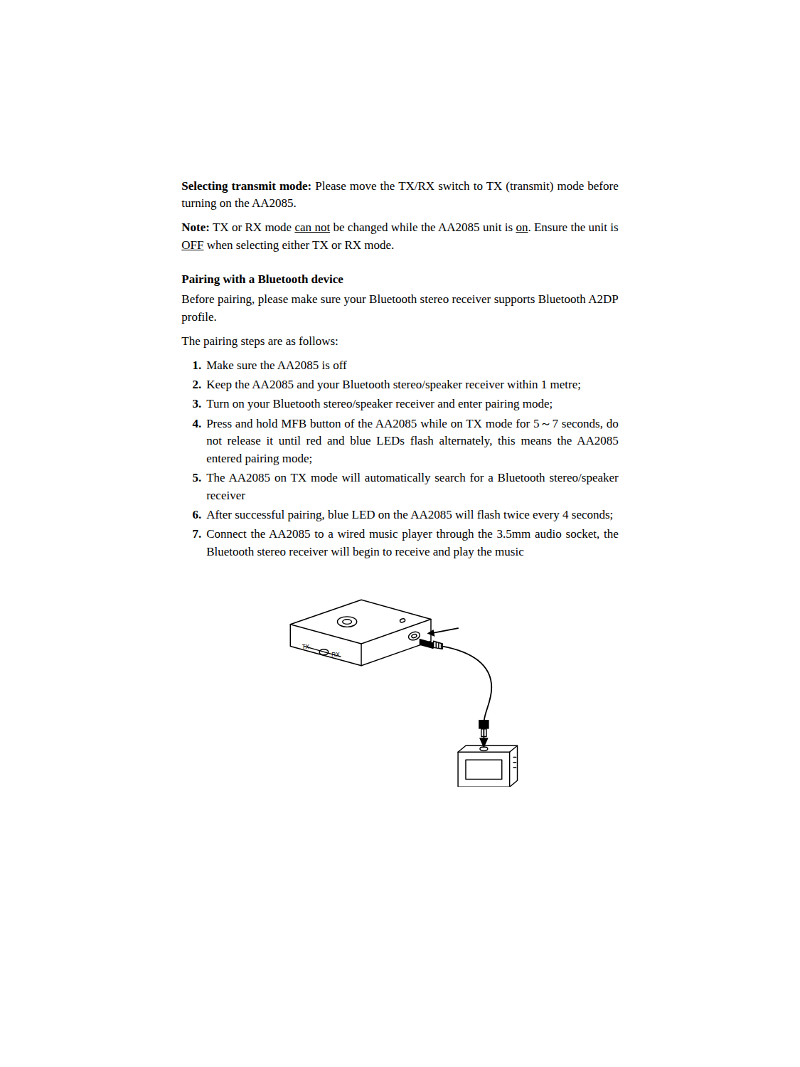Selecting transmit mode: Please move the TX/RX switch to TX (transmit) mode before turning on the AA2085.
Note: TX or RX mode can not be changed while the AA2085 unit is on. Ensure the unit is OFF when selecting either TX or RX mode.
Pairing with a Bluetooth device
Before pairing, please make sure your Bluetooth stereo receiver supports Bluetooth A2DP profile.
The pairing steps are as follows:
Make sure the AA2085 is off
Keep the AA2085 and your Bluetooth stereo/speaker receiver within 1 metre;
Turn on your Bluetooth stereo/speaker receiver and enter pairing mode;
Press and hold MFB button of the AA2085 while on TX mode for 5～7 seconds, do not release it until red and blue LEDs flash alternately, this means the AA2085 entered pairing mode;
The AA2085 on TX mode will automatically search for a Bluetooth stereo/speaker receiver
After successful pairing, blue LED on the AA2085 will flash twice every 4 seconds;
Connect the AA2085 to a wired music player through the 3.5mm audio socket, the Bluetooth stereo receiver will begin to receive and play the music
TX RX